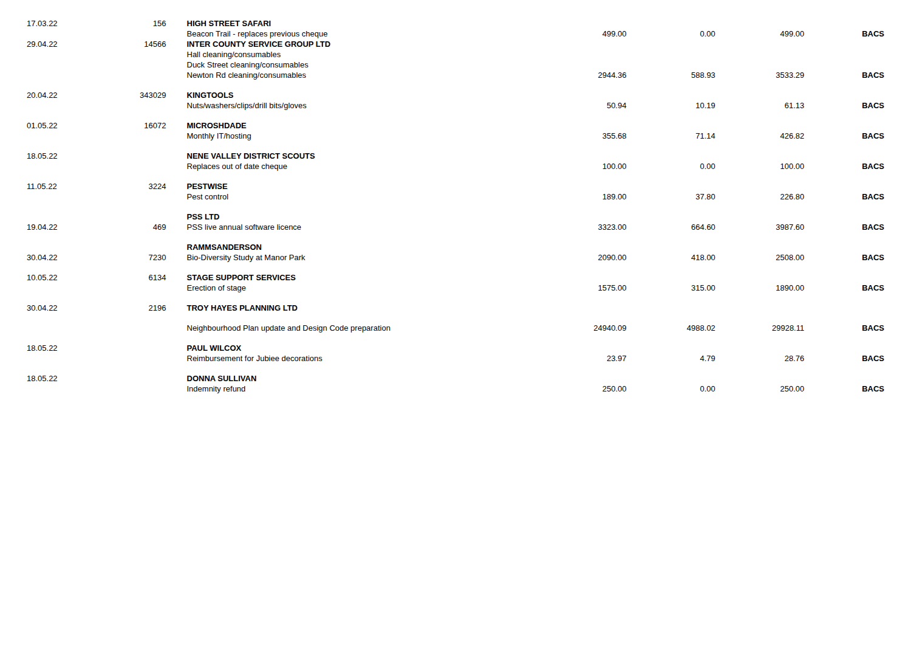| 17.03.22 | 156 | HIGH STREET SAFARI | | | | |
| | | Beacon Trail - replaces previous cheque | 499.00 | 0.00 | 499.00 | BACS |
| 29.04.22 | 14566 | INTER COUNTY SERVICE GROUP LTD | | | | |
| | | Hall cleaning/consumables | | | | |
| | | Duck Street cleaning/consumables | | | | |
| | | Newton Rd cleaning/consumables | 2944.36 | 588.93 | 3533.29 | BACS |
| 20.04.22 | 343029 | KINGTOOLS | | | | |
| | | Nuts/washers/clips/drill bits/gloves | 50.94 | 10.19 | 61.13 | BACS |
| 01.05.22 | 16072 | MICROSHDADE | | | | |
| | | Monthly IT/hosting | 355.68 | 71.14 | 426.82 | BACS |
| 18.05.22 | | NENE VALLEY DISTRICT SCOUTS | | | | |
| | | Replaces out of date cheque | 100.00 | 0.00 | 100.00 | BACS |
| 11.05.22 | 3224 | PESTWISE | | | | |
| | | Pest control | 189.00 | 37.80 | 226.80 | BACS |
| | | PSS LTD | | | | |
| 19.04.22 | 469 | PSS live annual software licence | 3323.00 | 664.60 | 3987.60 | BACS |
| | | RAMMSANDERSON | | | | |
| 30.04.22 | 7230 | Bio-Diversity Study at Manor Park | 2090.00 | 418.00 | 2508.00 | BACS |
| 10.05.22 | 6134 | STAGE SUPPORT SERVICES | | | | |
| | | Erection of stage | 1575.00 | 315.00 | 1890.00 | BACS |
| 30.04.22 | 2196 | TROY HAYES PLANNING LTD | | | | |
| | | Neighbourhood Plan update and Design Code preparation | 24940.09 | 4988.02 | 29928.11 | BACS |
| 18.05.22 | | PAUL WILCOX | | | | |
| | | Reimbursement for Jubiee decorations | 23.97 | 4.79 | 28.76 | BACS |
| 18.05.22 | | DONNA SULLIVAN | | | | |
| | | Indemnity refund | 250.00 | 0.00 | 250.00 | BACS |